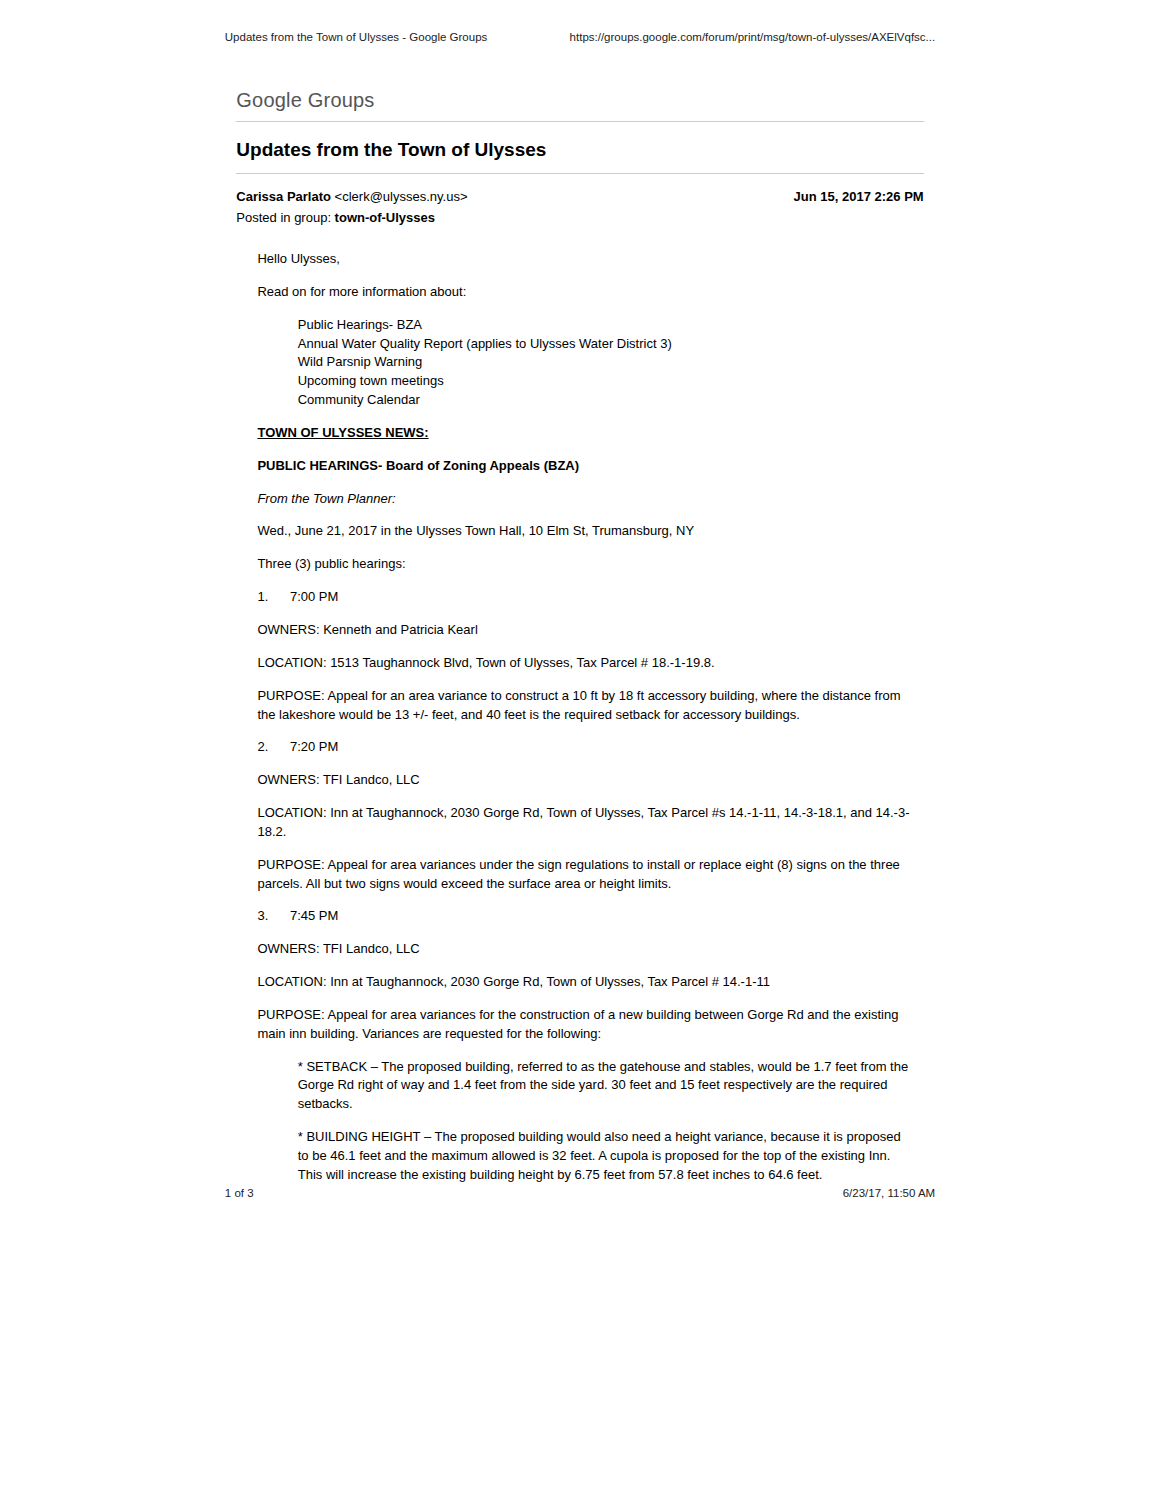Updates from the Town of Ulysses - Google Groups
https://groups.google.com/forum/print/msg/town-of-ulysses/AXElVqfsc...
Google Groups
Updates from the Town of Ulysses
Carissa Parlato <clerk@ulysses.ny.us>
Jun 15, 2017 2:26 PM
Posted in group: town-of-Ulysses
Hello Ulysses,
Read on for more information about:
Public Hearings- BZA
Annual Water Quality Report (applies to Ulysses Water District 3)
Wild Parsnip Warning
Upcoming town meetings
Community Calendar
TOWN OF ULYSSES NEWS:
PUBLIC HEARINGS- Board of Zoning Appeals (BZA)
From the Town Planner:
Wed., June 21, 2017 in the Ulysses Town Hall, 10 Elm St, Trumansburg, NY
Three (3) public hearings:
1. 7:00 PM
OWNERS: Kenneth and Patricia Kearl
LOCATION: 1513 Taughannock Blvd, Town of Ulysses, Tax Parcel # 18.-1-19.8.
PURPOSE: Appeal for an area variance to construct a 10 ft by 18 ft accessory building, where the distance from the lakeshore would be 13 +/- feet, and 40 feet is the required setback for accessory buildings.
2. 7:20 PM
OWNERS: TFI Landco, LLC
LOCATION: Inn at Taughannock, 2030 Gorge Rd, Town of Ulysses, Tax Parcel #s 14.-1-11, 14.-3-18.1, and 14.-3-18.2.
PURPOSE: Appeal for area variances under the sign regulations to install or replace eight (8) signs on the three parcels. All but two signs would exceed the surface area or height limits.
3. 7:45 PM
OWNERS: TFI Landco, LLC
LOCATION: Inn at Taughannock, 2030 Gorge Rd, Town of Ulysses, Tax Parcel # 14.-1-11
PURPOSE: Appeal for area variances for the construction of a new building between Gorge Rd and the existing main inn building. Variances are requested for the following:
* SETBACK – The proposed building, referred to as the gatehouse and stables, would be 1.7 feet from the Gorge Rd right of way and 1.4 feet from the side yard. 30 feet and 15 feet respectively are the required setbacks.
* BUILDING HEIGHT – The proposed building would also need a height variance, because it is proposed to be 46.1 feet and the maximum allowed is 32 feet. A cupola is proposed for the top of the existing Inn. This will increase the existing building height by 6.75 feet from 57.8 feet inches to 64.6 feet.
1 of 3
6/23/17, 11:50 AM